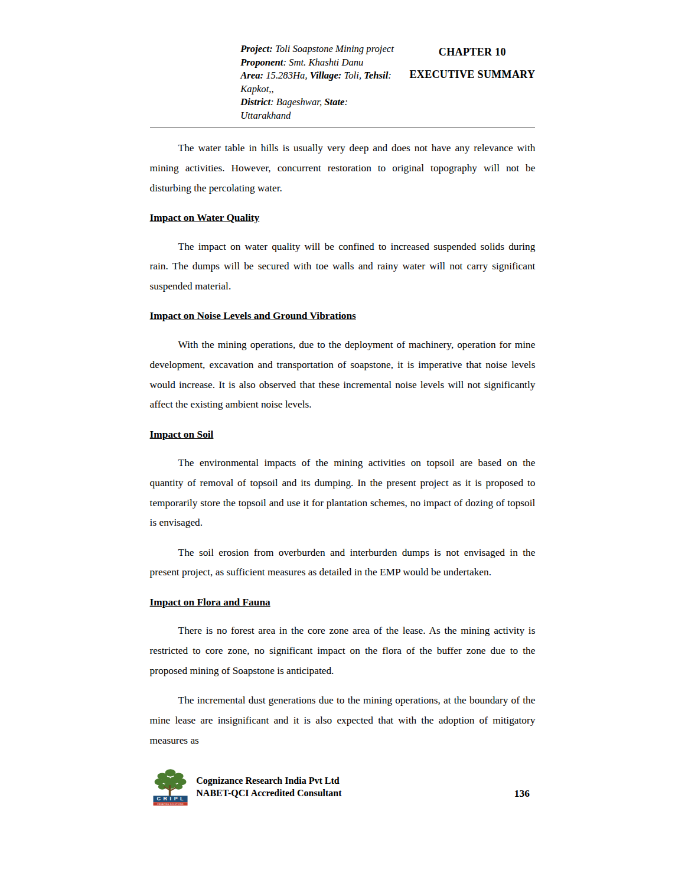Project: Toli Soapstone Mining project
Proponent: Smt. Khashti Danu
Area: 15.283Ha, Village: Toli, Tehsil: Kapkot,,
District: Bageshwar, State: Uttarakhand
CHAPTER 10
EXECUTIVE SUMMARY
The water table in hills is usually very deep and does not have any relevance with mining activities. However, concurrent restoration to original topography will not be disturbing the percolating water.
Impact on Water Quality
The impact on water quality will be confined to increased suspended solids during rain. The dumps will be secured with toe walls and rainy water will not carry significant suspended material.
Impact on Noise Levels and Ground Vibrations
With the mining operations, due to the deployment of machinery, operation for mine development, excavation and transportation of soapstone, it is imperative that noise levels would increase. It is also observed that these incremental noise levels will not significantly affect the existing ambient noise levels.
Impact on Soil
The environmental impacts of the mining activities on topsoil are based on the quantity of removal of topsoil and its dumping. In the present project as it is proposed to temporarily store the topsoil and use it for plantation schemes, no impact of dozing of topsoil is envisaged.
The soil erosion from overburden and interburden dumps is not envisaged in the present project, as sufficient measures as detailed in the EMP would be undertaken.
Impact on Flora and Fauna
There is no forest area in the core zone area of the lease. As the mining activity is restricted to core zone, no significant impact on the flora of the buffer zone due to the proposed mining of Soapstone is anticipated.
The incremental dust generations due to the mining operations, at the boundary of the mine lease are insignificant and it is also expected that with the adoption of mitigatory measures as
C R I P L CREATING SOLUTIONS
Cognizance Research India Pvt Ltd
NABET-QCI Accredited Consultant
136